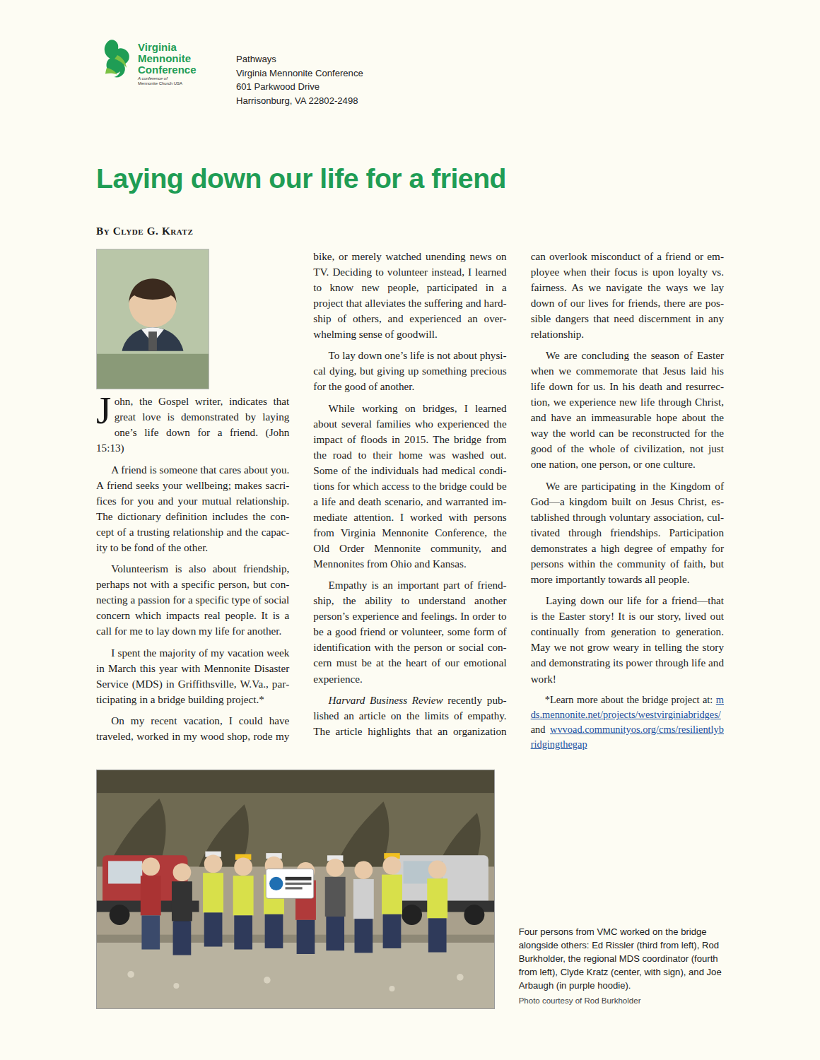Virginia Mennonite Conference A conference of Mennonite Church USA
Pathways
Virginia Mennonite Conference
601 Parkwood Drive
Harrisonburg, VA 22802-2498
Laying down our life for a friend
By Clyde G. Kratz
John, the Gospel writer, indicates that great love is demonstrated by laying one’s life down for a friend. (John 15:13)
A friend is someone that cares about you. A friend seeks your wellbeing; makes sacrifices for you and your mutual relationship. The dictionary definition includes the concept of a trusting relationship and the capacity to be fond of the other.
Volunteerism is also about friendship, perhaps not with a specific person, but connecting a passion for a specific type of social concern which impacts real people. It is a call for me to lay down my life for another.
I spent the majority of my vacation week in March this year with Mennonite Disaster Service (MDS) in Griffithsville, W.Va., participating in a bridge building project.*
On my recent vacation, I could have traveled, worked in my wood shop, rode my bike, or merely watched unending news on TV. Deciding to volunteer instead, I learned to know new people, participated in a project that alleviates the suffering and hardship of others, and experienced an overwhelming sense of goodwill.
To lay down one’s life is not about physical dying, but giving up something precious for the good of another.
While working on bridges, I learned about several families who experienced the impact of floods in 2015. The bridge from the road to their home was washed out. Some of the individuals had medical conditions for which access to the bridge could be a life and death scenario, and warranted immediate attention. I worked with persons from Virginia Mennonite Conference, the Old Order Mennonite community, and Mennonites from Ohio and Kansas.
Empathy is an important part of friendship, the ability to understand another person’s experience and feelings. In order to be a good friend or volunteer, some form of identification with the person or social concern must be at the heart of our emotional experience.
Harvard Business Review recently published an article on the limits of empathy. The article highlights that an organization can overlook misconduct of a friend or employee when their focus is upon loyalty vs. fairness. As we navigate the ways we lay down of our lives for friends, there are possible dangers that need discernment in any relationship.
We are concluding the season of Easter when we commemorate that Jesus laid his life down for us. In his death and resurrection, we experience new life through Christ, and have an immeasurable hope about the way the world can be reconstructed for the good of the whole of civilization, not just one nation, one person, or one culture.
We are participating in the Kingdom of God—a kingdom built on Jesus Christ, established through voluntary association, cultivated through friendships. Participation demonstrates a high degree of empathy for persons within the community of faith, but more importantly towards all people.
Laying down our life for a friend—that is the Easter story! It is our story, lived out continually from generation to generation. May we not grow weary in telling the story and demonstrating its power through life and work!
*Learn more about the bridge project at: mds.mennonite.net/projects/westvirginia­bridges/ and wvvoad.communityos.org/cms/resilientlybridgingthegap
Four persons from VMC worked on the bridge alongside others: Ed Rissler (third from left), Rod Burkholder, the regional MDS coordinator (fourth from left), Clyde Kratz (center, with sign), and Joe Arbaugh (in purple hoodie).
Photo courtesy of Rod Burkholder